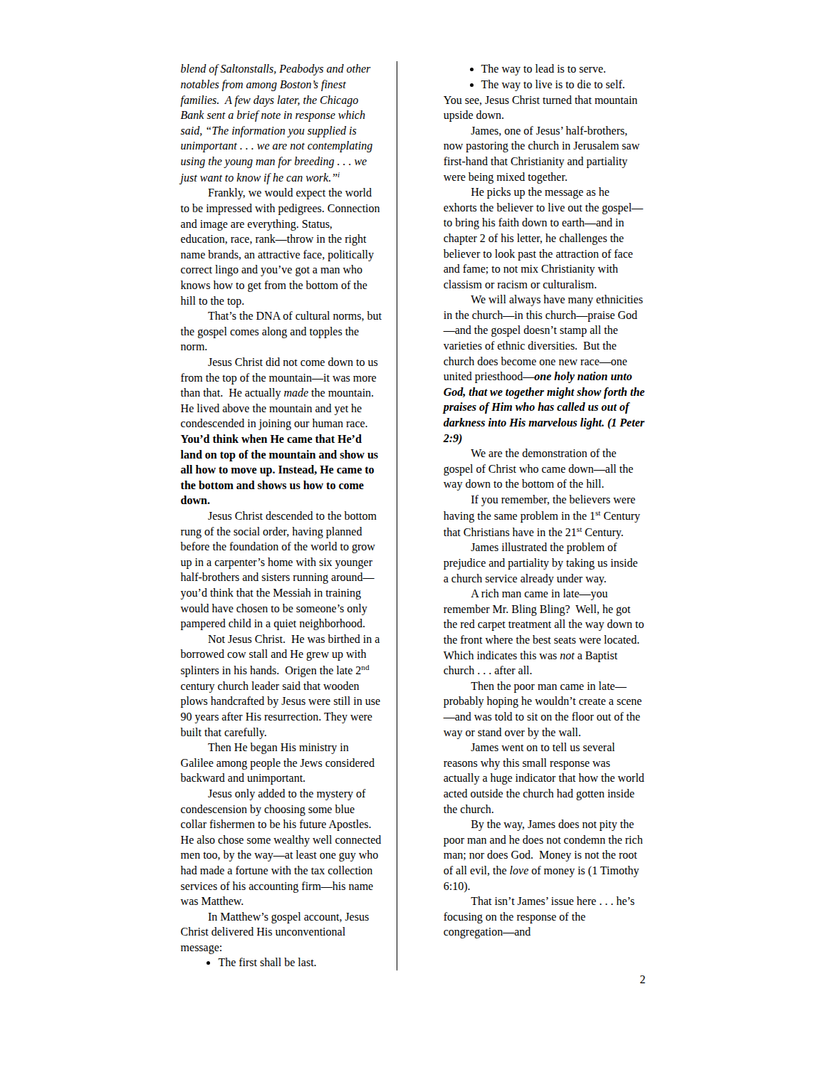blend of Saltonstalls, Peabodys and other notables from among Boston’s finest families. A few days later, the Chicago Bank sent a brief note in response which said, “The information you supplied is unimportant . . . we are not contemplating using the young man for breeding . . . we just want to know if he can work.”i
Frankly, we would expect the world to be impressed with pedigrees. Connection and image are everything. Status, education, race, rank—throw in the right name brands, an attractive face, politically correct lingo and you’ve got a man who knows how to get from the bottom of the hill to the top.
That’s the DNA of cultural norms, but the gospel comes along and topples the norm.
Jesus Christ did not come down to us from the top of the mountain—it was more than that. He actually made the mountain. He lived above the mountain and yet he condescended in joining our human race.
You’d think when He came that He’d land on top of the mountain and show us all how to move up. Instead, He came to the bottom and shows us how to come down.
Jesus Christ descended to the bottom rung of the social order, having planned before the foundation of the world to grow up in a carpenter’s home with six younger half-brothers and sisters running around—you’d think that the Messiah in training would have chosen to be someone’s only pampered child in a quiet neighborhood.
Not Jesus Christ. He was birthed in a borrowed cow stall and He grew up with splinters in his hands. Origen the late 2nd century church leader said that wooden plows handcrafted by Jesus were still in use 90 years after His resurrection. They were built that carefully.
Then He began His ministry in Galilee among people the Jews considered backward and unimportant.
Jesus only added to the mystery of condescension by choosing some blue collar fishermen to be his future Apostles. He also chose some wealthy well connected men too, by the way—at least one guy who had made a fortune with the tax collection services of his accounting firm—his name was Matthew.
In Matthew’s gospel account, Jesus Christ delivered His unconventional message:
The first shall be last.
The way to lead is to serve.
The way to live is to die to self.
You see, Jesus Christ turned that mountain upside down.
James, one of Jesus’ half-brothers, now pastoring the church in Jerusalem saw first-hand that Christianity and partiality were being mixed together.
He picks up the message as he exhorts the believer to live out the gospel—to bring his faith down to earth—and in chapter 2 of his letter, he challenges the believer to look past the attraction of face and fame; to not mix Christianity with classism or racism or culturalism.
We will always have many ethnicities in the church—in this church—praise God—and the gospel doesn’t stamp all the varieties of ethnic diversities. But the church does become one new race—one united priesthood—one holy nation unto God, that we together might show forth the praises of Him who has called us out of darkness into His marvelous light. (1 Peter 2:9)
We are the demonstration of the gospel of Christ who came down—all the way down to the bottom of the hill.
If you remember, the believers were having the same problem in the 1st Century that Christians have in the 21st Century.
James illustrated the problem of prejudice and partiality by taking us inside a church service already under way.
A rich man came in late—you remember Mr. Bling Bling? Well, he got the red carpet treatment all the way down to the front where the best seats were located. Which indicates this was not a Baptist church . . . after all.
Then the poor man came in late—probably hoping he wouldn’t create a scene—and was told to sit on the floor out of the way or stand over by the wall.
James went on to tell us several reasons why this small response was actually a huge indicator that how the world acted outside the church had gotten inside the church.
By the way, James does not pity the poor man and he does not condemn the rich man; nor does God. Money is not the root of all evil, the love of money is (1 Timothy 6:10).
That isn’t James’ issue here . . . he’s focusing on the response of the congregation—and
2